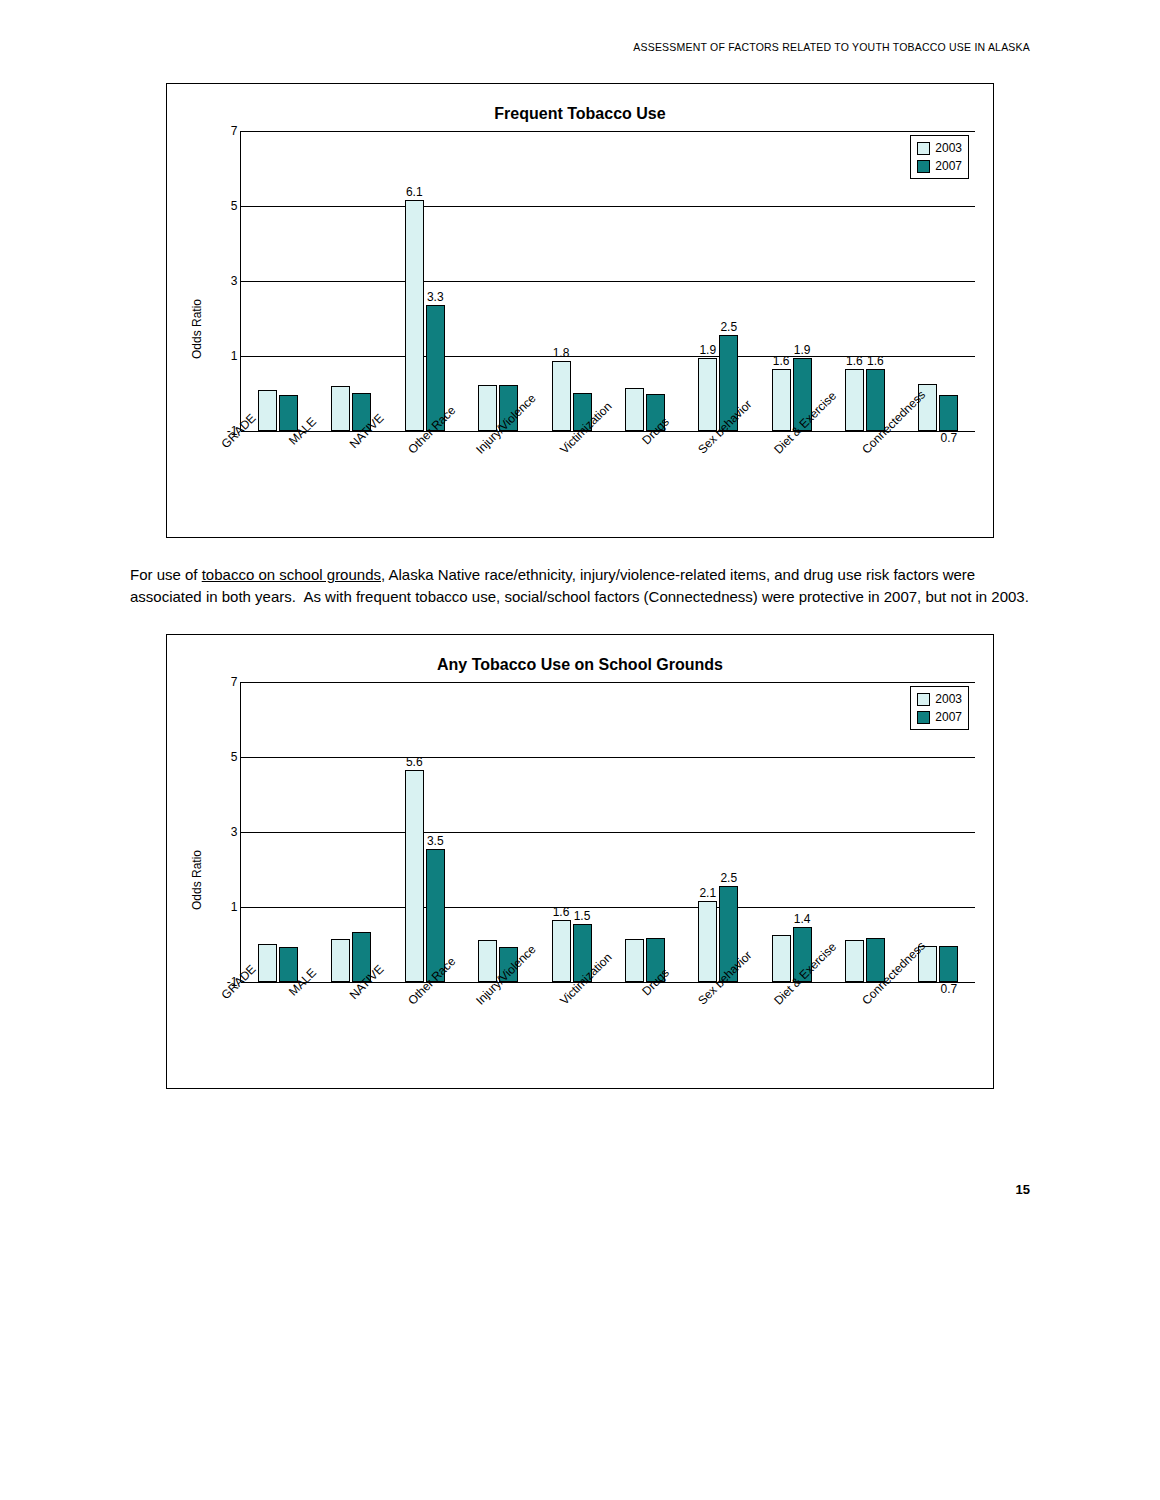ASSESSMENT OF FACTORS RELATED TO YOUTH TOBACCO USE IN ALASKA
Frequent Tobacco Use
Odds Ratio
2003
2007
7
5
3
1
-1
6.1
3.3
1.8
1.9
2.5
1.6
1.9
1.6
1.6
0.7
GRADE MALE NATIVE Other Race Injury/Violence Victimization Drugs Sex behavior Diet & Exercise Connectedness
For use of tobacco on school grounds, Alaska Native race/ethnicity, injury/violence-related items, and drug use risk factors were associated in both years. As with frequent tobacco use, social/school factors (Connectedness) were protective in 2007, but not in 2003.
Any Tobacco Use on School Grounds
Odds Ratio
2003
2007
7
5
3
1
-1
5.6
3.5
1.6
1.5
2.1
2.5
1.4
0.7
GRADE MALE NATIVE Other Race Injury/Violence Victimization Drugs Sex behavior Diet & Exercise Connectedness
15